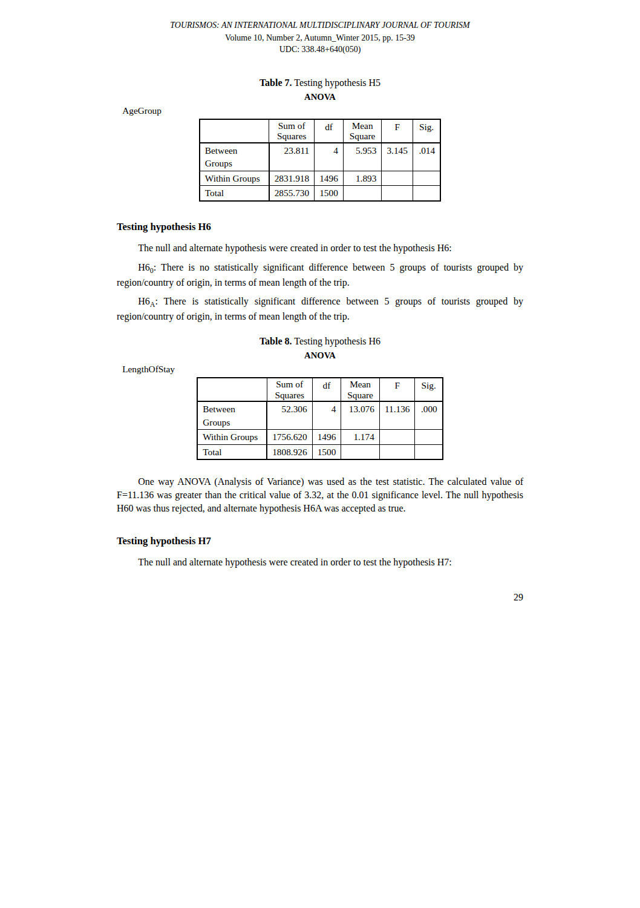TOURISMOS: AN INTERNATIONAL MULTIDISCIPLINARY JOURNAL OF TOURISM
Volume 10, Number 2, Autumn_Winter 2015, pp. 15-39
UDC: 338.48+640(050)
Table 7. Testing hypothesis H5
ANOVA
AgeGroup
| | Sum of Squares | df | Mean Square | F | Sig. |
| --- | --- | --- | --- | --- | --- |
| Between Groups | 23.811 | 4 | 5.953 | 3.145 | .014 |
| Within Groups | 2831.918 | 1496 | 1.893 | | |
| Total | 2855.730 | 1500 | | | |
Testing hypothesis H6
The null and alternate hypothesis were created in order to test the hypothesis H6:
H60: There is no statistically significant difference between 5 groups of tourists grouped by region/country of origin, in terms of mean length of the trip.
H6A: There is statistically significant difference between 5 groups of tourists grouped by region/country of origin, in terms of mean length of the trip.
Table 8. Testing hypothesis H6
ANOVA
LengthOfStay
| | Sum of Squares | df | Mean Square | F | Sig. |
| --- | --- | --- | --- | --- | --- |
| Between Groups | 52.306 | 4 | 13.076 | 11.136 | .000 |
| Within Groups | 1756.620 | 1496 | 1.174 | | |
| Total | 1808.926 | 1500 | | | |
One way ANOVA (Analysis of Variance) was used as the test statistic. The calculated value of F=11.136 was greater than the critical value of 3.32, at the 0.01 significance level. The null hypothesis H60 was thus rejected, and alternate hypothesis H6A was accepted as true.
Testing hypothesis H7
The null and alternate hypothesis were created in order to test the hypothesis H7:
29